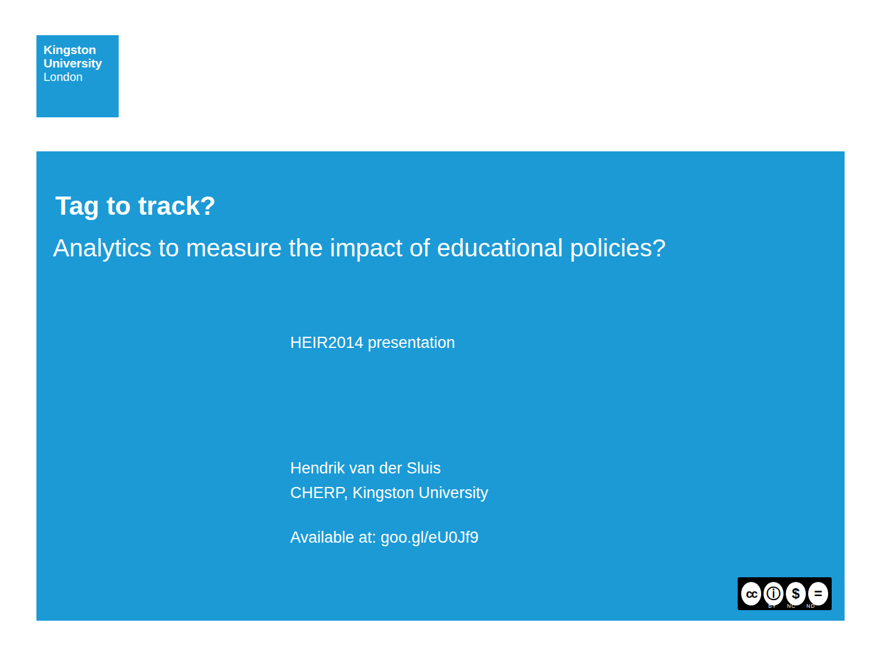Kingston University London
Tag to track?
Analytics to measure the impact of educational policies?
HEIR2014 presentation
Hendrik van der Sluis
CHERP, Kingston University Available at: goo.gl/eU0Jf9
cc
ⓘ
$
=
BY NC ND